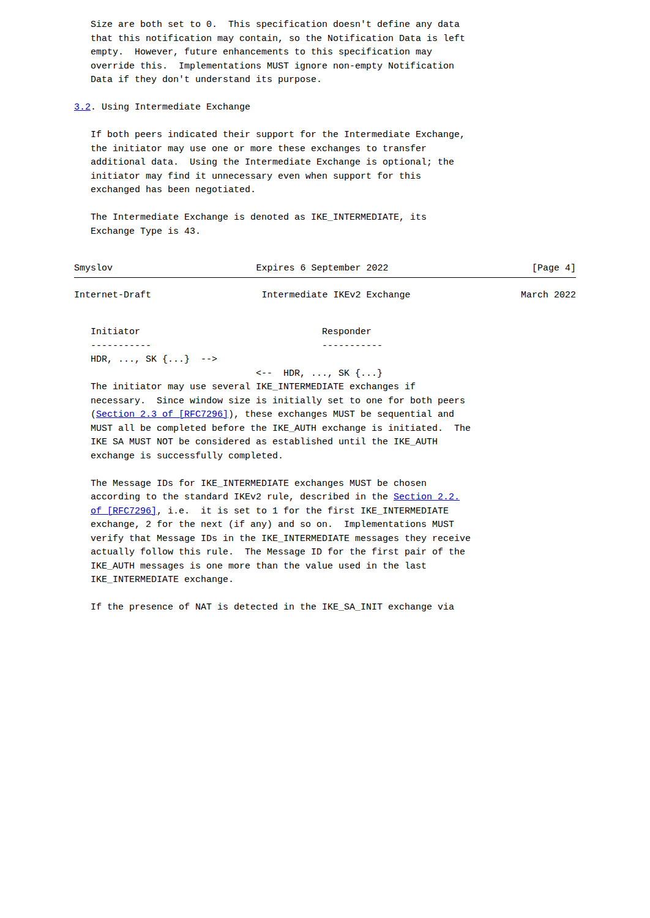Size are both set to 0.  This specification doesn't define any data
that this notification may contain, so the Notification Data is left
empty.  However, future enhancements to this specification may
override this.  Implementations MUST ignore non-empty Notification
Data if they don't understand its purpose.
3.2. Using Intermediate Exchange
If both peers indicated their support for the Intermediate Exchange,
the initiator may use one or more these exchanges to transfer
additional data.  Using the Intermediate Exchange is optional; the
initiator may find it unnecessary even when support for this
exchanged has been negotiated.

The Intermediate Exchange is denoted as IKE_INTERMEDIATE, its
Exchange Type is 43.
Smyslov Expires 6 September 2022 [Page 4]
Internet-Draft Intermediate IKEv2 Exchange March 2022
Initiator                                 Responder
-----------                               -----------
HDR, ..., SK {...}  -->
                              <--  HDR, ..., SK {...}
The initiator may use several IKE_INTERMEDIATE exchanges if
necessary.  Since window size is initially set to one for both peers
(Section 2.3 of [RFC7296]), these exchanges MUST be sequential and
MUST all be completed before the IKE_AUTH exchange is initiated.  The
IKE SA MUST NOT be considered as established until the IKE_AUTH
exchange is successfully completed.

The Message IDs for IKE_INTERMEDIATE exchanges MUST be chosen
according to the standard IKEv2 rule, described in the Section 2.2.
of [RFC7296], i.e.  it is set to 1 for the first IKE_INTERMEDIATE
exchange, 2 for the next (if any) and so on.  Implementations MUST
verify that Message IDs in the IKE_INTERMEDIATE messages they receive
actually follow this rule.  The Message ID for the first pair of the
IKE_AUTH messages is one more than the value used in the last
IKE_INTERMEDIATE exchange.

If the presence of NAT is detected in the IKE_SA_INIT exchange via